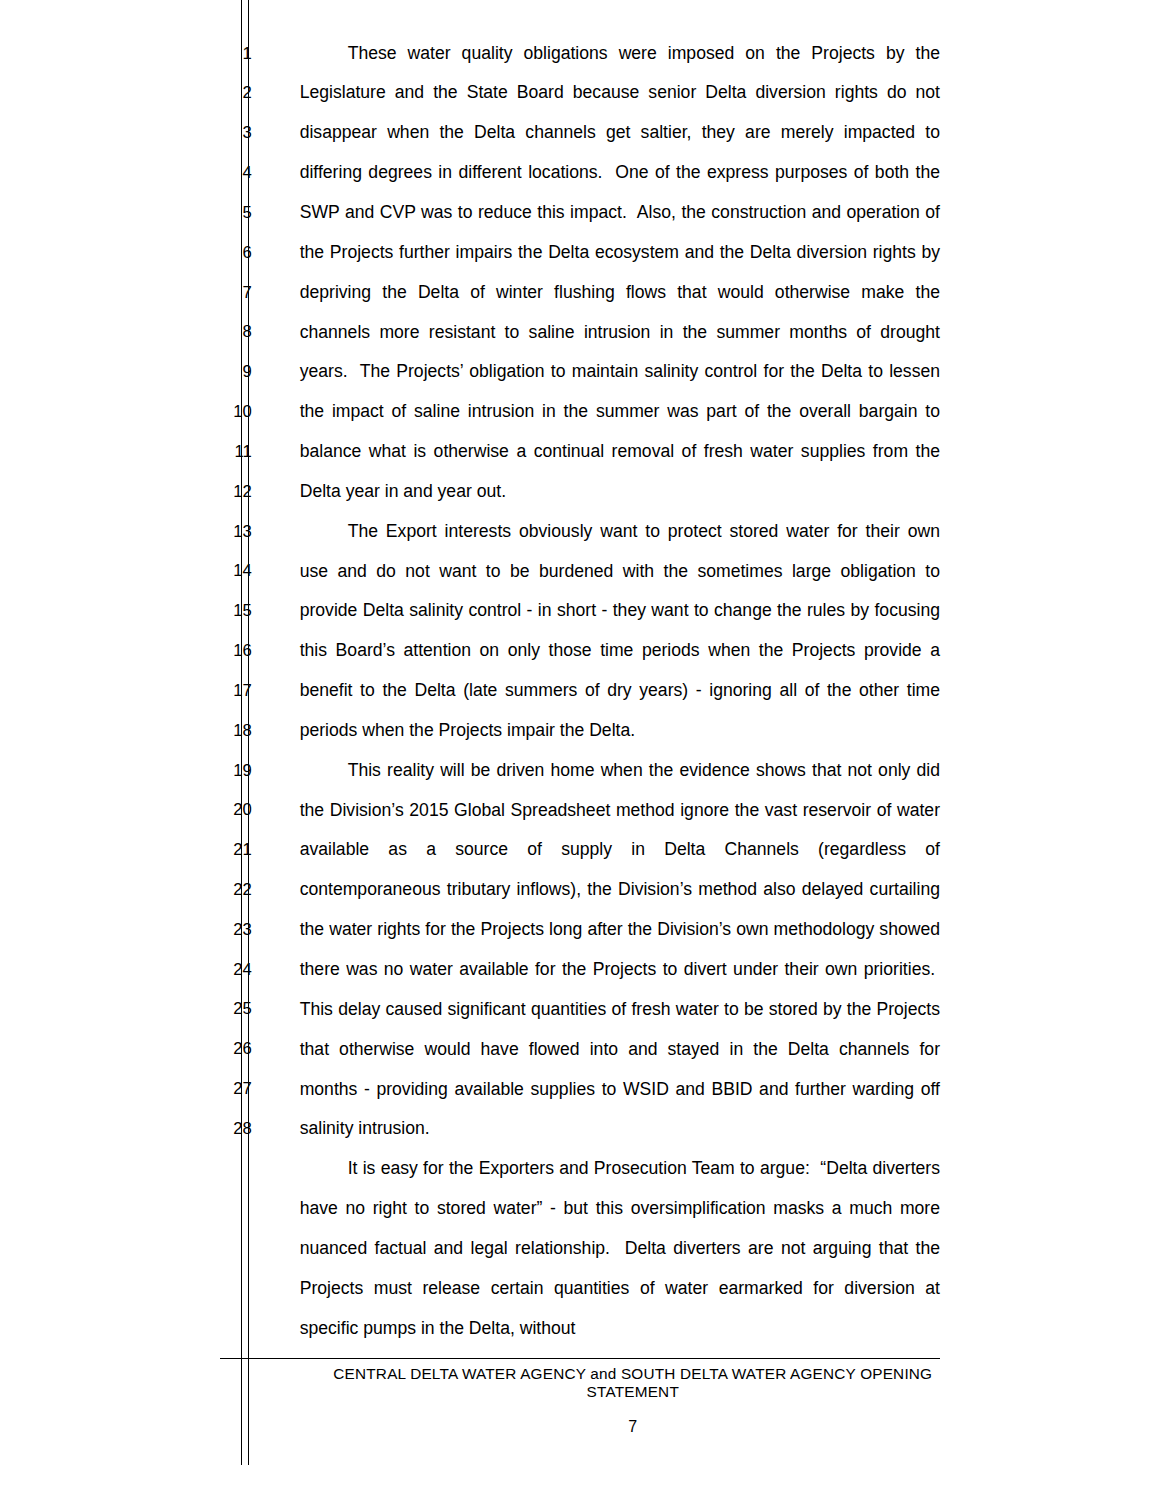1
2
3
4
5
6
7
8
9
10
11
12
13
14
15
16
17
18
19
20
21
22
23
24
25
26
27
28
These water quality obligations were imposed on the Projects by the Legislature and the State Board because senior Delta diversion rights do not disappear when the Delta channels get saltier, they are merely impacted to differing degrees in different locations. One of the express purposes of both the SWP and CVP was to reduce this impact. Also, the construction and operation of the Projects further impairs the Delta ecosystem and the Delta diversion rights by depriving the Delta of winter flushing flows that would otherwise make the channels more resistant to saline intrusion in the summer months of drought years. The Projects’ obligation to maintain salinity control for the Delta to lessen the impact of saline intrusion in the summer was part of the overall bargain to balance what is otherwise a continual removal of fresh water supplies from the Delta year in and year out.
The Export interests obviously want to protect stored water for their own use and do not want to be burdened with the sometimes large obligation to provide Delta salinity control - in short - they want to change the rules by focusing this Board’s attention on only those time periods when the Projects provide a benefit to the Delta (late summers of dry years) - ignoring all of the other time periods when the Projects impair the Delta.
This reality will be driven home when the evidence shows that not only did the Division’s 2015 Global Spreadsheet method ignore the vast reservoir of water available as a source of supply in Delta Channels (regardless of contemporaneous tributary inflows), the Division’s method also delayed curtailing the water rights for the Projects long after the Division’s own methodology showed there was no water available for the Projects to divert under their own priorities. This delay caused significant quantities of fresh water to be stored by the Projects that otherwise would have flowed into and stayed in the Delta channels for months - providing available supplies to WSID and BBID and further warding off salinity intrusion.
It is easy for the Exporters and Prosecution Team to argue: “Delta diverters have no right to stored water” - but this oversimplification masks a much more nuanced factual and legal relationship. Delta diverters are not arguing that the Projects must release certain quantities of water earmarked for diversion at specific pumps in the Delta, without
CENTRAL DELTA WATER AGENCY and SOUTH DELTA WATER AGENCY OPENING STATEMENT
7